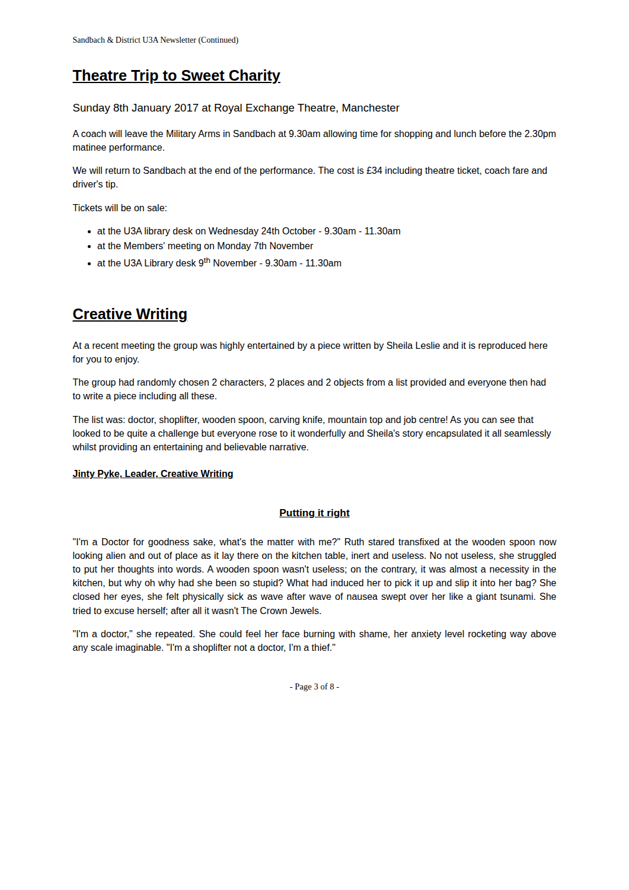Sandbach & District U3A Newsletter (Continued)
Theatre Trip to Sweet Charity
Sunday 8th January 2017 at Royal Exchange Theatre, Manchester
A coach will leave the Military Arms in Sandbach at 9.30am allowing time for shopping and lunch before the 2.30pm matinee performance.
We will return to Sandbach at the end of the performance. The cost is £34 including theatre ticket, coach fare and driver's tip.
Tickets will be on sale:
at the U3A library desk on Wednesday 24th October - 9.30am - 11.30am
at the Members' meeting on Monday 7th November
at the U3A Library desk 9th November - 9.30am - 11.30am
Creative Writing
At a recent meeting the group was highly entertained by a piece written by Sheila Leslie and it is reproduced here for you to enjoy.
The group had randomly chosen 2 characters, 2 places and 2 objects from a list provided and everyone then had to write a piece including all these.
The list was: doctor, shoplifter, wooden spoon, carving knife, mountain top and job centre! As you can see that looked to be quite a challenge but everyone rose to it wonderfully and Sheila's story encapsulated it all seamlessly whilst providing an entertaining and believable narrative.
Jinty Pyke, Leader, Creative Writing
Putting it right
"I'm a Doctor for goodness sake, what's the matter with me?" Ruth stared transfixed at the wooden spoon now looking alien and out of place as it lay there on the kitchen table, inert and useless. No not useless, she struggled to put her thoughts into words. A wooden spoon wasn't useless; on the contrary, it was almost a necessity in the kitchen, but why oh why had she been so stupid? What had induced her to pick it up and slip it into her bag? She closed her eyes, she felt physically sick as wave after wave of nausea swept over her like a giant tsunami. She tried to excuse herself; after all it wasn't The Crown Jewels.
"I'm a doctor," she repeated. She could feel her face burning with shame, her anxiety level rocketing way above any scale imaginable. "I'm a shoplifter not a doctor, I'm a thief."
- Page 3 of 8 -